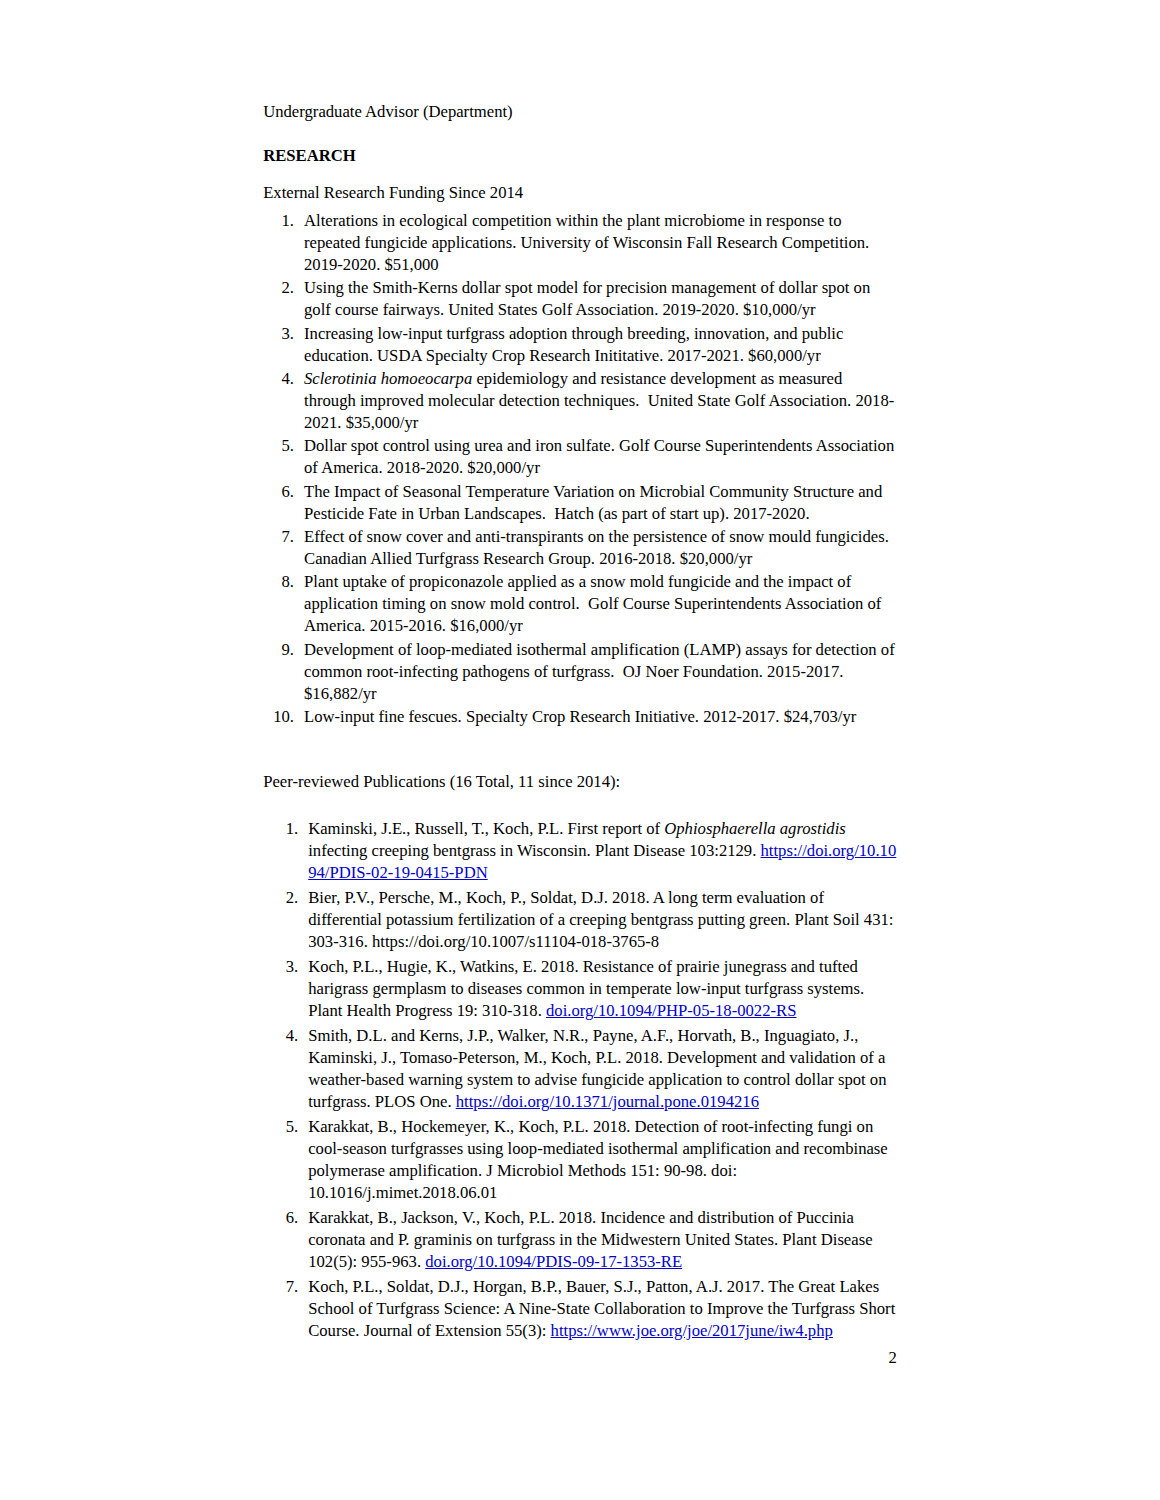Undergraduate Advisor (Department)
RESEARCH
External Research Funding Since 2014
Alterations in ecological competition within the plant microbiome in response to repeated fungicide applications. University of Wisconsin Fall Research Competition. 2019-2020. $51,000
Using the Smith-Kerns dollar spot model for precision management of dollar spot on golf course fairways. United States Golf Association. 2019-2020. $10,000/yr
Increasing low-input turfgrass adoption through breeding, innovation, and public education. USDA Specialty Crop Research Inititative. 2017-2021. $60,000/yr
Sclerotinia homoeocarpa epidemiology and resistance development as measured through improved molecular detection techniques. United State Golf Association. 2018-2021. $35,000/yr
Dollar spot control using urea and iron sulfate. Golf Course Superintendents Association of America. 2018-2020. $20,000/yr
The Impact of Seasonal Temperature Variation on Microbial Community Structure and Pesticide Fate in Urban Landscapes. Hatch (as part of start up). 2017-2020.
Effect of snow cover and anti-transpirants on the persistence of snow mould fungicides. Canadian Allied Turfgrass Research Group. 2016-2018. $20,000/yr
Plant uptake of propiconazole applied as a snow mold fungicide and the impact of application timing on snow mold control. Golf Course Superintendents Association of America. 2015-2016. $16,000/yr
Development of loop-mediated isothermal amplification (LAMP) assays for detection of common root-infecting pathogens of turfgrass. OJ Noer Foundation. 2015-2017. $16,882/yr
Low-input fine fescues. Specialty Crop Research Initiative. 2012-2017. $24,703/yr
Peer-reviewed Publications (16 Total, 11 since 2014):
Kaminski, J.E., Russell, T., Koch, P.L. First report of Ophiosphaerella agrostidis infecting creeping bentgrass in Wisconsin. Plant Disease 103:2129. https://doi.org/10.1094/PDIS-02-19-0415-PDN
Bier, P.V., Persche, M., Koch, P., Soldat, D.J. 2018. A long term evaluation of differential potassium fertilization of a creeping bentgrass putting green. Plant Soil 431: 303-316. https://doi.org/10.1007/s11104-018-3765-8
Koch, P.L., Hugie, K., Watkins, E. 2018. Resistance of prairie junegrass and tufted harigrass germplasm to diseases common in temperate low-input turfgrass systems. Plant Health Progress 19: 310-318. doi.org/10.1094/PHP-05-18-0022-RS
Smith, D.L. and Kerns, J.P., Walker, N.R., Payne, A.F., Horvath, B., Inguagiato, J., Kaminski, J., Tomaso-Peterson, M., Koch, P.L. 2018. Development and validation of a weather-based warning system to advise fungicide application to control dollar spot on turfgrass. PLOS One. https://doi.org/10.1371/journal.pone.0194216
Karakkat, B., Hockemeyer, K., Koch, P.L. 2018. Detection of root-infecting fungi on cool-season turfgrasses using loop-mediated isothermal amplification and recombinase polymerase amplification. J Microbiol Methods 151: 90-98. doi: 10.1016/j.mimet.2018.06.01
Karakkat, B., Jackson, V., Koch, P.L. 2018. Incidence and distribution of Puccinia coronata and P. graminis on turfgrass in the Midwestern United States. Plant Disease 102(5): 955-963. doi.org/10.1094/PDIS-09-17-1353-RE
Koch, P.L., Soldat, D.J., Horgan, B.P., Bauer, S.J., Patton, A.J. 2017. The Great Lakes School of Turfgrass Science: A Nine-State Collaboration to Improve the Turfgrass Short Course. Journal of Extension 55(3): https://www.joe.org/joe/2017june/iw4.php
2